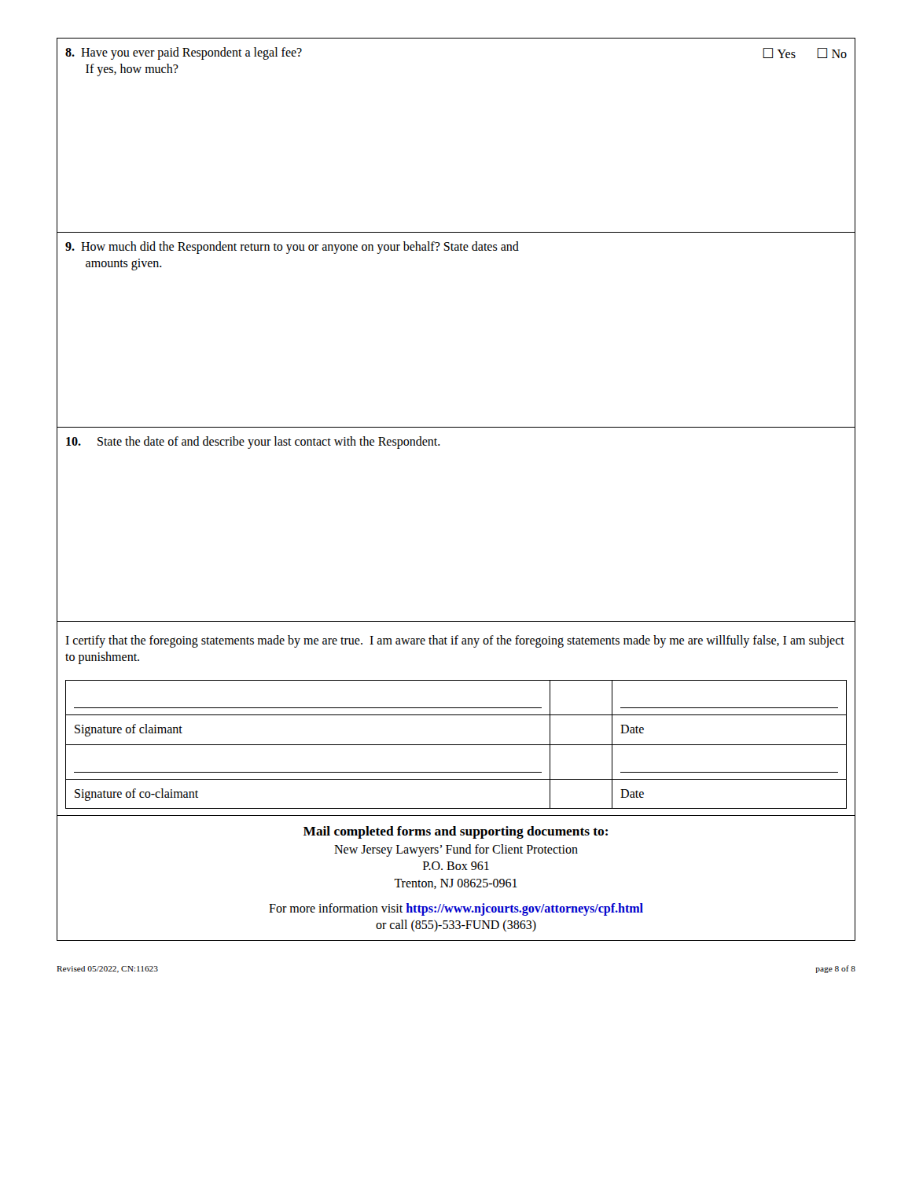| ☐ Yes ☐ No 8. Have you ever paid Respondent a legal fee? If yes, how much? |
| 9. How much did the Respondent return to you or anyone on your behalf? State dates and amounts given. |
| 10. State the date of and describe your last contact with the Respondent. |
| I certify that the foregoing statements made by me are true. I am aware that if any of the foregoing statements made by me are willfully false, I am subject to punishment. / Signature of claimant / / Date / / Signature of co-claimant / / Date / |
| Mail completed forms and supporting documents to: New Jersey Lawyers’ Fund for Client Protection P.O. Box 961 Trenton, NJ 08625-0961 For more information visit https://www.njcourts.gov/attorneys/cpf.html or call (855)-533-FUND (3863) |
Revised 05/2022, CN:11623 page 8 of 8